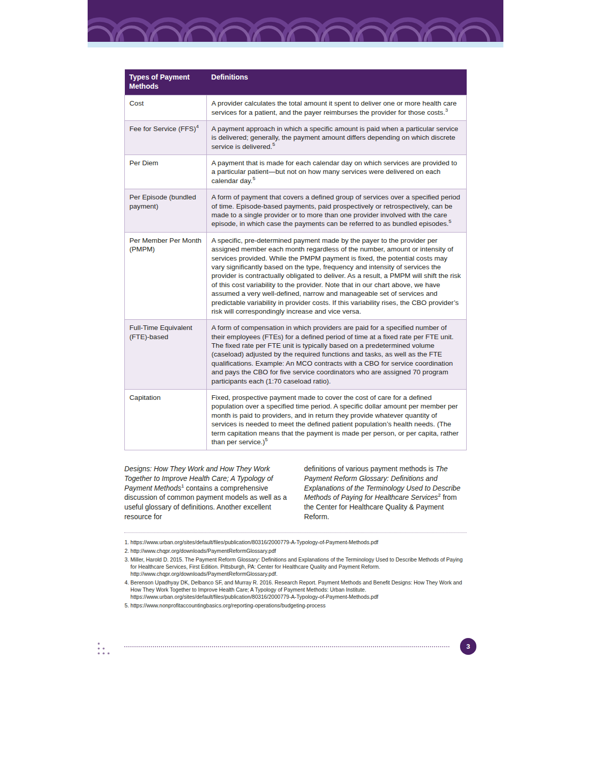| Types of Payment Methods | Definitions |
| --- | --- |
| Cost | A provider calculates the total amount it spent to deliver one or more health care services for a patient, and the payer reimburses the provider for those costs. 3 |
| Fee for Service (FFS) 4 | A payment approach in which a specific amount is paid when a particular service is delivered; generally, the payment amount differs depending on which discrete service is delivered. 5 |
| Per Diem | A payment that is made for each calendar day on which services are provided to a particular patient—but not on how many services were delivered on each calendar day. 5 |
| Per Episode (bundled payment) | A form of payment that covers a defined group of services over a specified period of time. Episode-based payments, paid prospectively or retrospectively, can be made to a single provider or to more than one provider involved with the care episode, in which case the payments can be referred to as bundled episodes. 5 |
| Per Member Per Month (PMPM) | A specific, pre-determined payment made by the payer to the provider per assigned member each month regardless of the number, amount or intensity of services provided. While the PMPM payment is fixed, the potential costs may vary significantly based on the type, frequency and intensity of services the provider is contractually obligated to deliver. As a result, a PMPM will shift the risk of this cost variability to the provider. Note that in our chart above, we have assumed a very well-defined, narrow and manageable set of services and predictable variability in provider costs. If this variability rises, the CBO provider’s risk will correspondingly increase and vice versa. |
| Full-Time Equivalent (FTE)-based | A form of compensation in which providers are paid for a specified number of their employees (FTEs) for a defined period of time at a fixed rate per FTE unit. The fixed rate per FTE unit is typically based on a predetermined volume (caseload) adjusted by the required functions and tasks, as well as the FTE qualifications. Example: An MCO contracts with a CBO for service coordination and pays the CBO for five service coordinators who are assigned 70 program participants each (1:70 caseload ratio). |
| Capitation | Fixed, prospective payment made to cover the cost of care for a defined population over a specified time period. A specific dollar amount per member per month is paid to providers, and in return they provide whatever quantity of services is needed to meet the defined patient population’s health needs. (The term capitation means that the payment is made per person, or per capita, rather than per service.) 5 |
Designs: How They Work and How They Work Together to Improve Health Care; A Typology of Payment Methods1 contains a comprehensive discussion of common payment models as well as a useful glossary of definitions. Another excellent resource for
definitions of various payment methods is The Payment Reform Glossary: Definitions and Explanations of the Terminology Used to Describe Methods of Paying for Healthcare Services2 from the Center for Healthcare Quality & Payment Reform.
https://www.urban.org/sites/default/files/publication/80316/2000779-A-Typology-of-Payment-Methods.pdf
http://www.chqpr.org/downloads/PaymentReformGlossary.pdf
Miller, Harold D. 2015. The Payment Reform Glossary: Definitions and Explanations of the Terminology Used to Describe Methods of Paying for Healthcare Services, First Edition. Pittsburgh, PA: Center for Healthcare Quality and Payment Reform. http://www.chqpr.org/downloads/PaymentReformGlossary.pdf.
Berenson Upadhyay DK, Delbanco SF, and Murray R. 2016. Research Report. Payment Methods and Benefit Designs: How They Work and How They Work Together to Improve Health Care; A Typology of Payment Methods: Urban Institute. https://www.urban.org/sites/default/files/publication/80316/2000779-A-Typology-of-Payment-Methods.pdf
https://www.nonprofitaccountingbasics.org/reporting-operations/budgeting-process
3